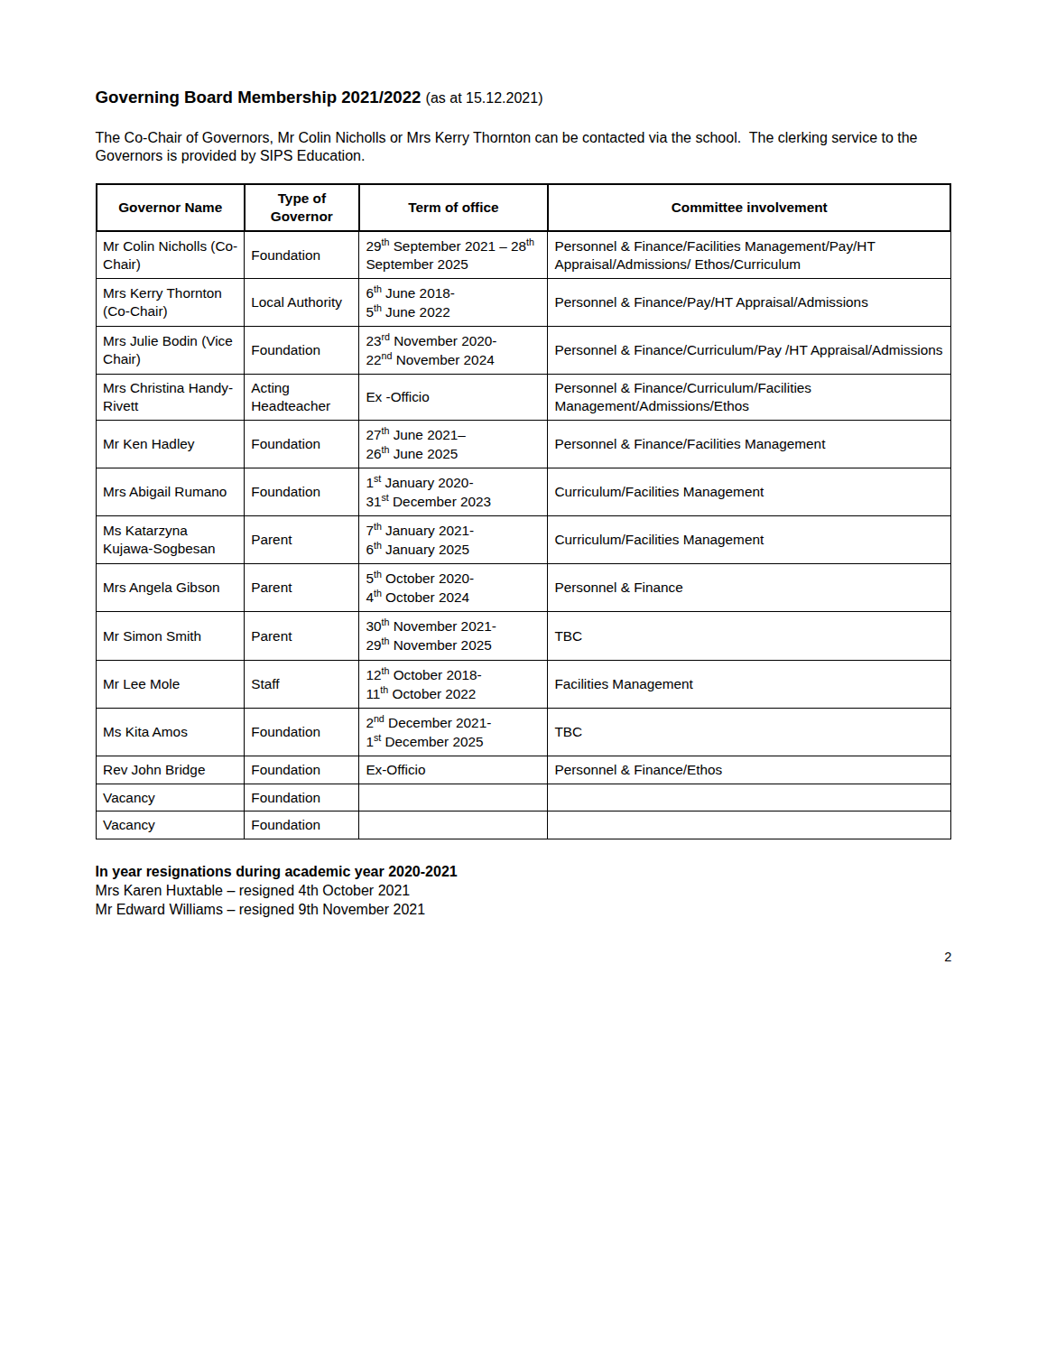Governing Board Membership 2021/2022 (as at 15.12.2021)
The Co-Chair of Governors, Mr Colin Nicholls or Mrs Kerry Thornton can be contacted via the school. The clerking service to the Governors is provided by SIPS Education.
| Governor Name | Type of Governor | Term of office | Committee involvement |
| --- | --- | --- | --- |
| Mr Colin Nicholls (Co-Chair) | Foundation | 29 th September 2021 – 28 th September 2025 | Personnel & Finance/Facilities Management/Pay/HT Appraisal/Admissions/ Ethos/Curriculum |
| Mrs Kerry Thornton (Co-Chair) | Local Authority | 6 th June 2018- 5 th June 2022 | Personnel & Finance/Pay/HT Appraisal/Admissions |
| Mrs Julie Bodin (Vice Chair) | Foundation | 23 rd November 2020- 22 nd November 2024 | Personnel & Finance/Curriculum/Pay /HT Appraisal/Admissions |
| Mrs Christina Handy-Rivett | Acting Headteacher | Ex -Officio | Personnel & Finance/Curriculum/Facilities Management/Admissions/Ethos |
| Mr Ken Hadley | Foundation | 27 th June 2021– 26 th June 2025 | Personnel & Finance/Facilities Management |
| Mrs Abigail Rumano | Foundation | 1 st January 2020- 31 st December 2023 | Curriculum/Facilities Management |
| Ms Katarzyna Kujawa-Sogbesan | Parent | 7 th January 2021- 6 th January 2025 | Curriculum/Facilities Management |
| Mrs Angela Gibson | Parent | 5 th October 2020- 4 th October 2024 | Personnel & Finance |
| Mr Simon Smith | Parent | 30 th November 2021- 29 th November 2025 | TBC |
| Mr Lee Mole | Staff | 12 th October 2018- 11 th October 2022 | Facilities Management |
| Ms Kita Amos | Foundation | 2 nd December 2021- 1 st December 2025 | TBC |
| Rev John Bridge | Foundation | Ex-Officio | Personnel & Finance/Ethos |
| Vacancy | Foundation | | |
| Vacancy | Foundation | | |
In year resignations during academic year 2020-2021
Mrs Karen Huxtable – resigned 4th October 2021
Mr Edward Williams – resigned 9th November 2021
2